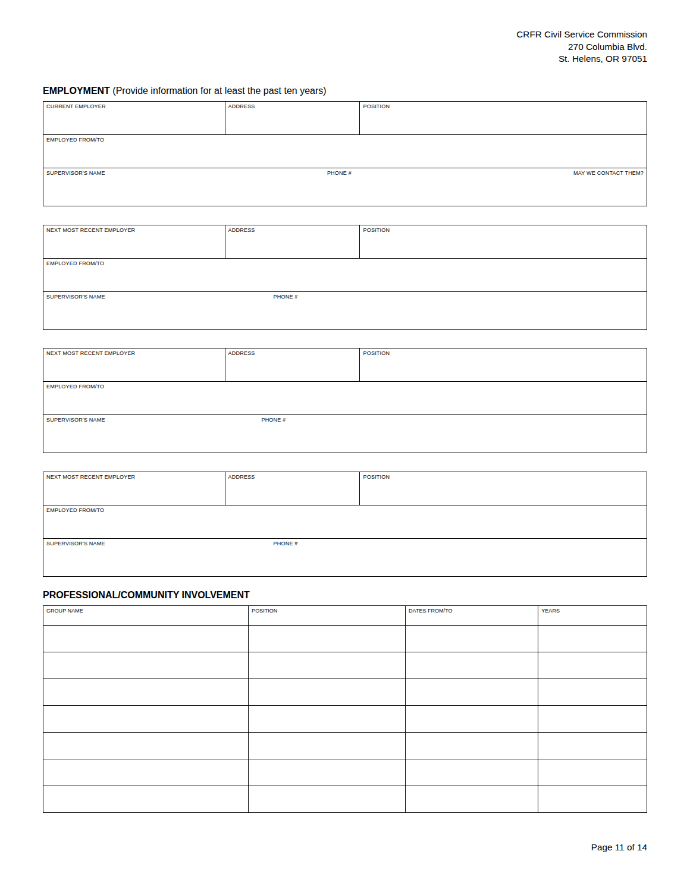CRFR Civil Service Commission
270 Columbia Blvd.
St. Helens, OR 97051
EMPLOYMENT (Provide information for at least the past ten years)
| CURRENT EMPLOYER | ADDRESS | POSITION |
| EMPLOYED FROM/TO |
| SUPERVISOR'S NAME PHONE # MAY WE CONTACT THEM? |
| NEXT MOST RECENT EMPLOYER | ADDRESS | POSITION |
| EMPLOYED FROM/TO |
| SUPERVISOR'S NAME PHONE # |
| NEXT MOST RECENT EMPLOYER | ADDRESS | POSITION |
| EMPLOYED FROM/TO |
| SUPERVISOR'S NAME PHONE # |
| NEXT MOST RECENT EMPLOYER | ADDRESS | POSITION |
| EMPLOYED FROM/TO |
| SUPERVISOR'S NAME PHONE # |
PROFESSIONAL/COMMUNITY INVOLVEMENT
| GROUP NAME | POSITION | DATES FROM/TO | YEARS |
Page 11 of 14